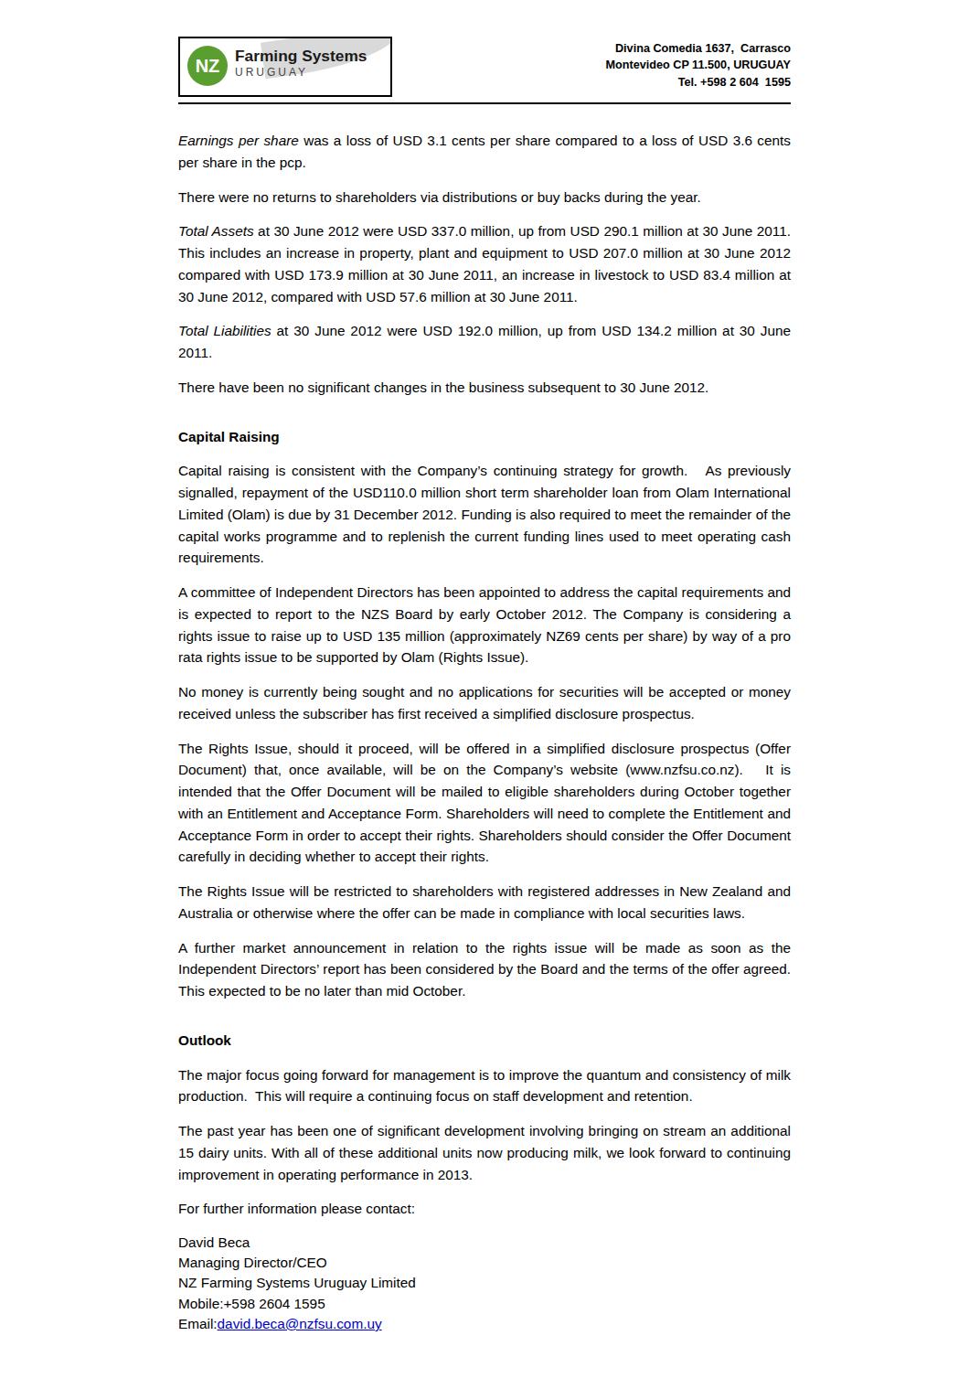NZ
Farming Systems URUGUAY
Divina Comedia 1637, Carrasco
Montevideo CP 11.500, URUGUAY
Tel. +598 2 604 1595
Earnings per share was a loss of USD 3.1 cents per share compared to a loss of USD 3.6 cents per share in the pcp.
There were no returns to shareholders via distributions or buy backs during the year.
Total Assets at 30 June 2012 were USD 337.0 million, up from USD 290.1 million at 30 June 2011. This includes an increase in property, plant and equipment to USD 207.0 million at 30 June 2012 compared with USD 173.9 million at 30 June 2011, an increase in livestock to USD 83.4 million at 30 June 2012, compared with USD 57.6 million at 30 June 2011.
Total Liabilities at 30 June 2012 were USD 192.0 million, up from USD 134.2 million at 30 June 2011.
There have been no significant changes in the business subsequent to 30 June 2012.
Capital Raising
Capital raising is consistent with the Company’s continuing strategy for growth. As previously signalled, repayment of the USD110.0 million short term shareholder loan from Olam International Limited (Olam) is due by 31 December 2012. Funding is also required to meet the remainder of the capital works programme and to replenish the current funding lines used to meet operating cash requirements.
A committee of Independent Directors has been appointed to address the capital requirements and is expected to report to the NZS Board by early October 2012. The Company is considering a rights issue to raise up to USD 135 million (approximately NZ69 cents per share) by way of a pro rata rights issue to be supported by Olam (Rights Issue).
No money is currently being sought and no applications for securities will be accepted or money received unless the subscriber has first received a simplified disclosure prospectus.
The Rights Issue, should it proceed, will be offered in a simplified disclosure prospectus (Offer Document) that, once available, will be on the Company’s website (www.nzfsu.co.nz). It is intended that the Offer Document will be mailed to eligible shareholders during October together with an Entitlement and Acceptance Form. Shareholders will need to complete the Entitlement and Acceptance Form in order to accept their rights. Shareholders should consider the Offer Document carefully in deciding whether to accept their rights.
The Rights Issue will be restricted to shareholders with registered addresses in New Zealand and Australia or otherwise where the offer can be made in compliance with local securities laws.
A further market announcement in relation to the rights issue will be made as soon as the Independent Directors’ report has been considered by the Board and the terms of the offer agreed. This expected to be no later than mid October.
Outlook
The major focus going forward for management is to improve the quantum and consistency of milk production. This will require a continuing focus on staff development and retention.
The past year has been one of significant development involving bringing on stream an additional 15 dairy units. With all of these additional units now producing milk, we look forward to continuing improvement in operating performance in 2013.
For further information please contact:
David Beca
Managing Director/CEO
NZ Farming Systems Uruguay Limited
Mobile:+598 2604 1595
Email:david.beca@nzfsu.com.uy